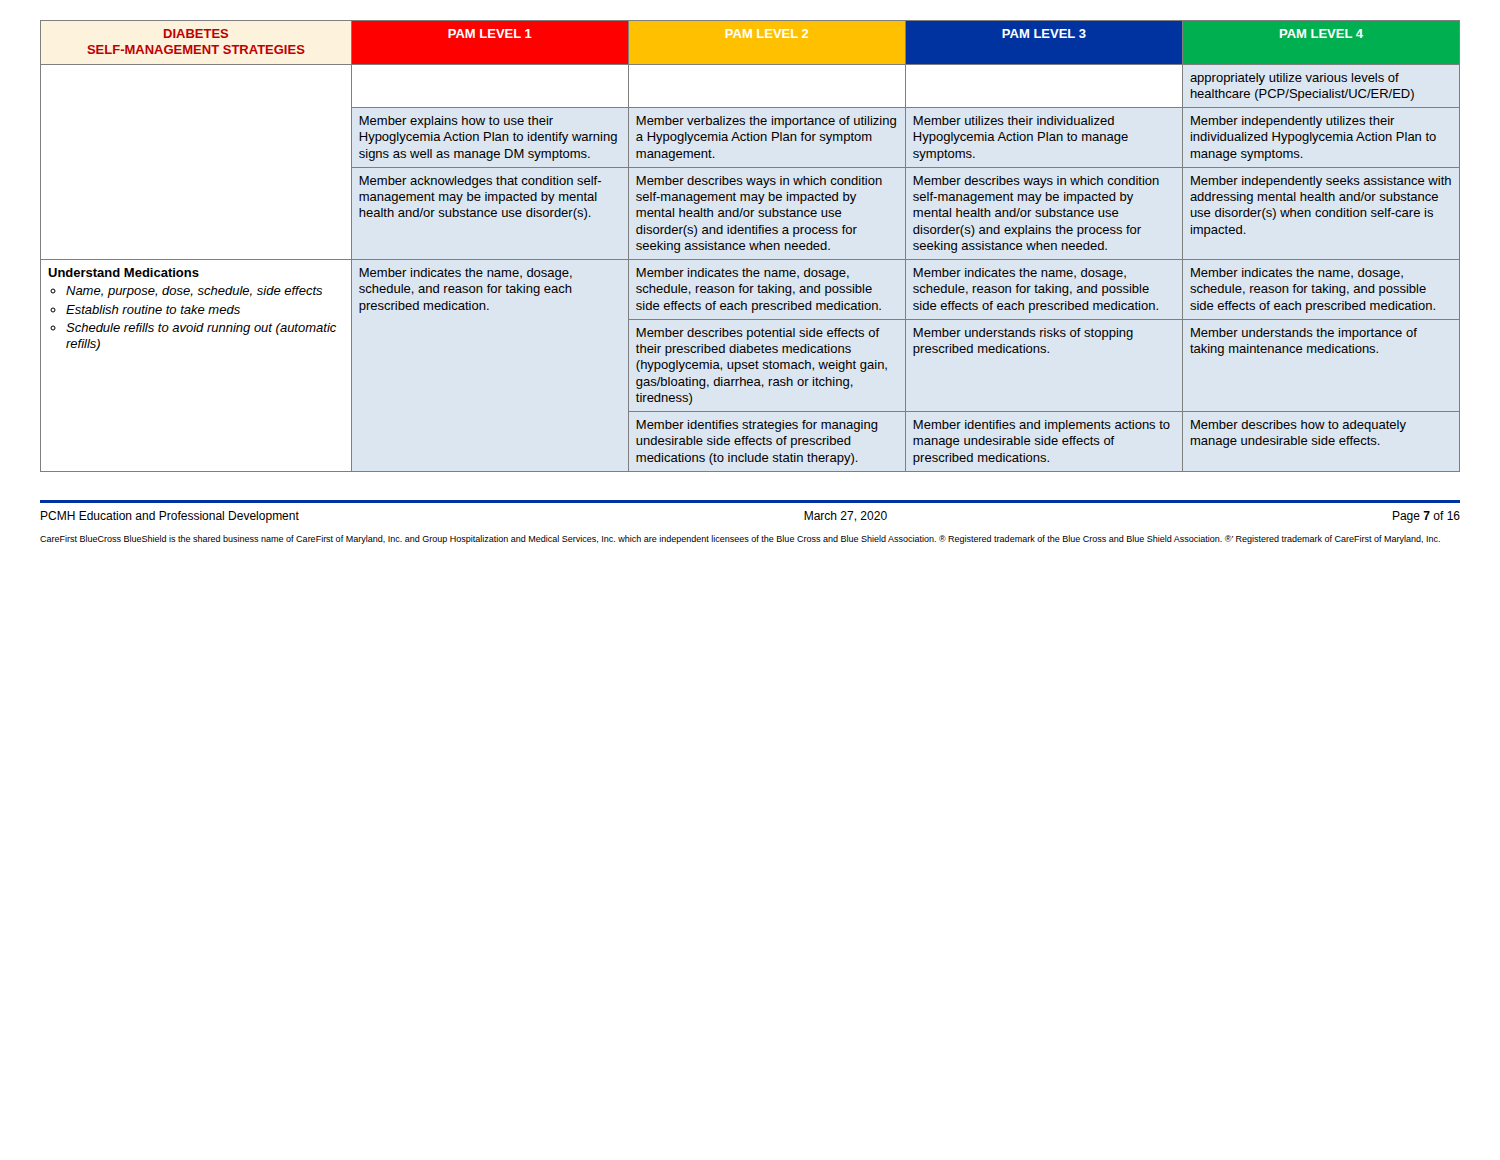| DIABETES SELF-MANAGEMENT STRATEGIES | PAM LEVEL 1 | PAM LEVEL 2 | PAM LEVEL 3 | PAM LEVEL 4 |
| --- | --- | --- | --- | --- |
| | | | | appropriately utilize various levels of healthcare (PCP/Specialist/UC/ER/ED) |
| Member explains how to use their Hypoglycemia Action Plan to identify warning signs as well as manage DM symptoms. | Member verbalizes the importance of utilizing a Hypoglycemia Action Plan for symptom management. | Member utilizes their individualized Hypoglycemia Action Plan to manage symptoms. | Member independently utilizes their individualized Hypoglycemia Action Plan to manage symptoms. |
| Member acknowledges that condition self-management may be impacted by mental health and/or substance use disorder(s). | Member describes ways in which condition self-management may be impacted by mental health and/or substance use disorder(s) and identifies a process for seeking assistance when needed. | Member describes ways in which condition self-management may be impacted by mental health and/or substance use disorder(s) and explains the process for seeking assistance when needed. | Member independently seeks assistance with addressing mental health and/or substance use disorder(s) when condition self-care is impacted. |
| Understand Medications Name, purpose, dose, schedule, side effects Establish routine to take meds Schedule refills to avoid running out (automatic refills) | Member indicates the name, dosage, schedule, and reason for taking each prescribed medication. | Member indicates the name, dosage, schedule, reason for taking, and possible side effects of each prescribed medication. | Member indicates the name, dosage, schedule, reason for taking, and possible side effects of each prescribed medication. | Member indicates the name, dosage, schedule, reason for taking, and possible side effects of each prescribed medication. |
| Member describes potential side effects of their prescribed diabetes medications (hypoglycemia, upset stomach, weight gain, gas/bloating, diarrhea, rash or itching, tiredness) | Member understands risks of stopping prescribed medications. | Member understands the importance of taking maintenance medications. |
| Member identifies strategies for managing undesirable side effects of prescribed medications (to include statin therapy). | Member identifies and implements actions to manage undesirable side effects of prescribed medications. | Member describes how to adequately manage undesirable side effects. |
PCMH Education and Professional Development March 27, 2020 Page 7 of 16
CareFirst BlueCross BlueShield is the shared business name of CareFirst of Maryland, Inc. and Group Hospitalization and Medical Services, Inc. which are independent licensees of the Blue Cross and Blue Shield Association. ® Registered trademark of the Blue Cross and Blue Shield Association. ®’ Registered trademark of CareFirst of Maryland, Inc.